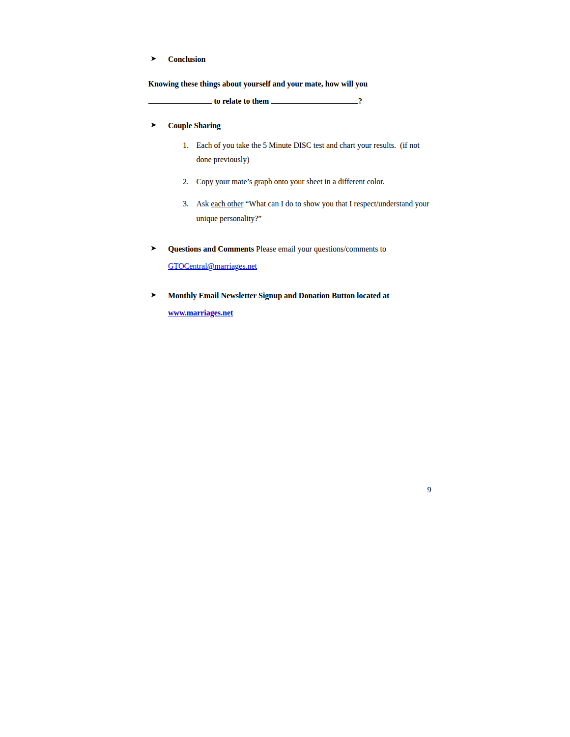Conclusion
Knowing these things about yourself and your mate, how will you to relate to them ?
Couple Sharing
Each of you take the 5 Minute DISC test and chart your results. (if not done previously)
Copy your mate’s graph onto your sheet in a different color.
Ask each other “What can I do to show you that I respect/understand your unique personality?”
Questions and Comments Please email your questions/comments to
GTOCentral@marriages.net
Monthly Email Newsletter Signup and Donation Button located at
www.marriages.net
9